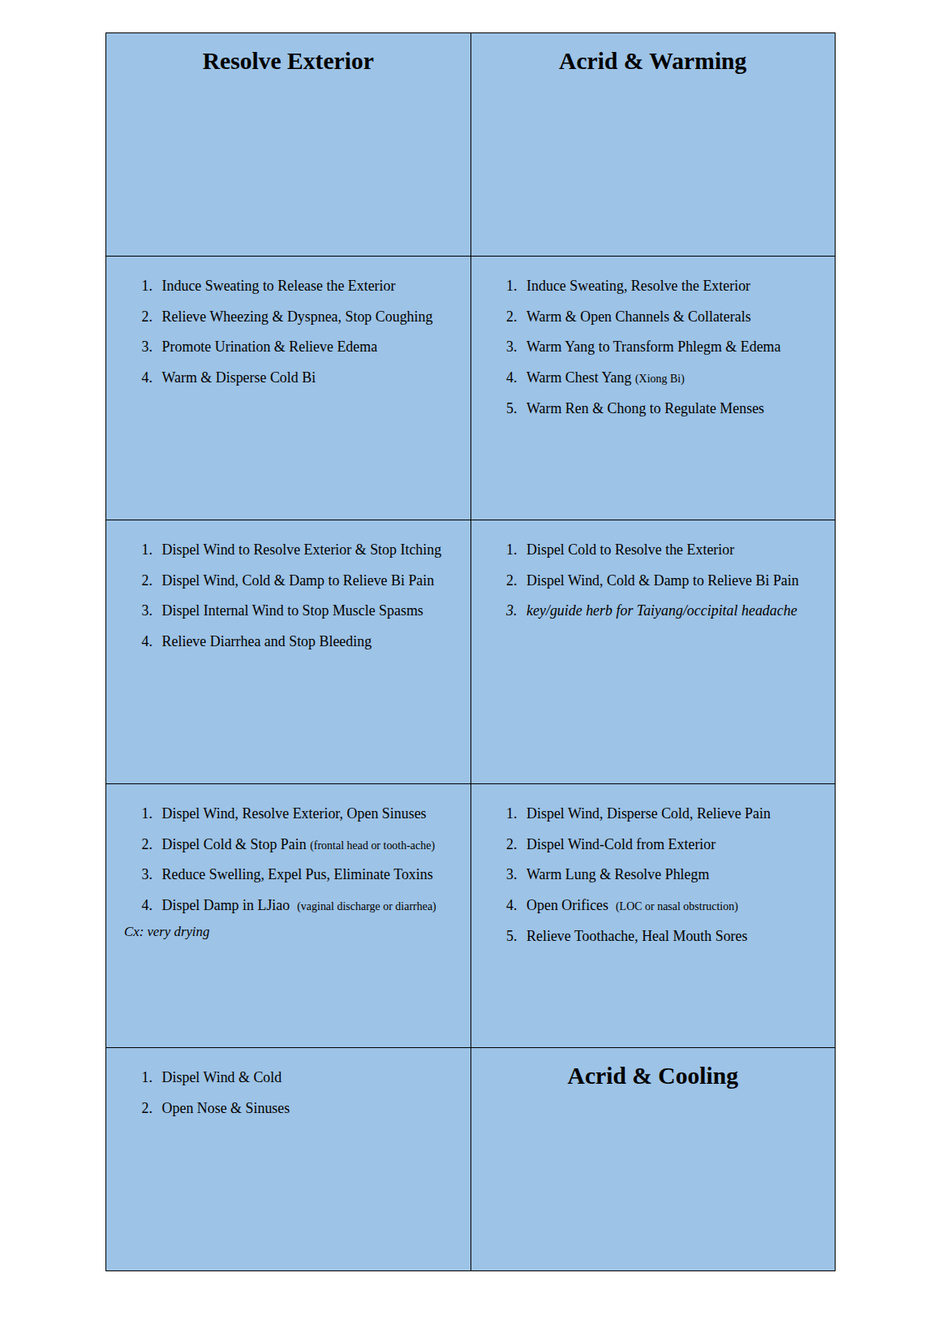| Resolve Exterior | Acrid & Warming |
| Induce Sweating to Release the Exterior Relieve Wheezing & Dyspnea, Stop Coughing Promote Urination & Relieve Edema Warm & Disperse Cold Bi | Induce Sweating, Resolve the Exterior Warm & Open Channels & Collaterals Warm Yang to Transform Phlegm & Edema Warm Chest Yang (Xiong Bi) Warm Ren & Chong to Regulate Menses |
| Dispel Wind to Resolve Exterior & Stop Itching Dispel Wind, Cold & Damp to Relieve Bi Pain Dispel Internal Wind to Stop Muscle Spasms Relieve Diarrhea and Stop Bleeding | Dispel Cold to Resolve the Exterior Dispel Wind, Cold & Damp to Relieve Bi Pain key/guide herb for Taiyang/occipital headache |
| Dispel Wind, Resolve Exterior, Open Sinuses Dispel Cold & Stop Pain (frontal head or tooth-ache) Reduce Swelling, Expel Pus, Eliminate Toxins Dispel Damp in LJiao (vaginal discharge or diarrhea) Cx: very drying | Dispel Wind, Disperse Cold, Relieve Pain Dispel Wind-Cold from Exterior Warm Lung & Resolve Phlegm Open Orifices (LOC or nasal obstruction) Relieve Toothache, Heal Mouth Sores |
| Dispel Wind & Cold Open Nose & Sinuses | Acrid & Cooling |